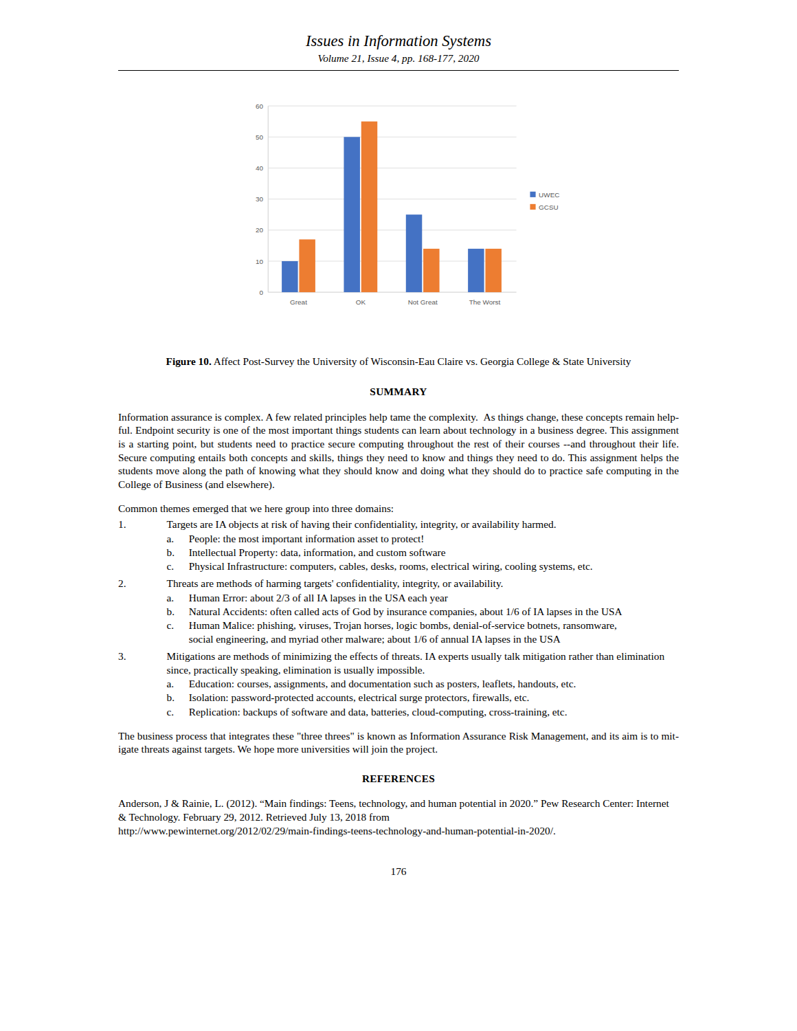Issues in Information Systems
Volume 21, Issue 4, pp. 168-177, 2020
60 50 40 30 20 10 0 Great OK Not Great The Worst UWEC GCSU
Figure 10. Affect Post-Survey the University of Wisconsin-Eau Claire vs. Georgia College & State University
SUMMARY
Information assurance is complex. A few related principles help tame the complexity. As things change, these concepts remain helpful. Endpoint security is one of the most important things students can learn about technology in a business degree. This assignment is a starting point, but students need to practice secure computing throughout the rest of their courses --and throughout their life. Secure computing entails both concepts and skills, things they need to know and things they need to do. This assignment helps the students move along the path of knowing what they should know and doing what they should do to practice safe computing in the College of Business (and elsewhere).
Common themes emerged that we here group into three domains:
1. Targets are IA objects at risk of having their confidentiality, integrity, or availability harmed.
a. People: the most important information asset to protect!
b. Intellectual Property: data, information, and custom software
c. Physical Infrastructure: computers, cables, desks, rooms, electrical wiring, cooling systems, etc.
2. Threats are methods of harming targets' confidentiality, integrity, or availability.
a. Human Error: about 2/3 of all IA lapses in the USA each year
b. Natural Accidents: often called acts of God by insurance companies, about 1/6 of IA lapses in the USA
c. Human Malice: phishing, viruses, Trojan horses, logic bombs, denial-of-service botnets, ransomware, social engineering, and myriad other malware; about 1/6 of annual IA lapses in the USA
3. Mitigations are methods of minimizing the effects of threats. IA experts usually talk mitigation rather than elimination since, practically speaking, elimination is usually impossible.
a. Education: courses, assignments, and documentation such as posters, leaflets, handouts, etc.
b. Isolation: password-protected accounts, electrical surge protectors, firewalls, etc.
c. Replication: backups of software and data, batteries, cloud-computing, cross-training, etc.
The business process that integrates these "three threes" is known as Information Assurance Risk Management, and its aim is to mitigate threats against targets. We hope more universities will join the project.
REFERENCES
Anderson, J & Rainie, L. (2012). “Main findings: Teens, technology, and human potential in 2020.” Pew Research Center: Internet & Technology. February 29, 2012. Retrieved July 13, 2018 from
http://www.pewinternet.org/2012/02/29/main-findings-teens-technology-and-human-potential-in-2020/.
176